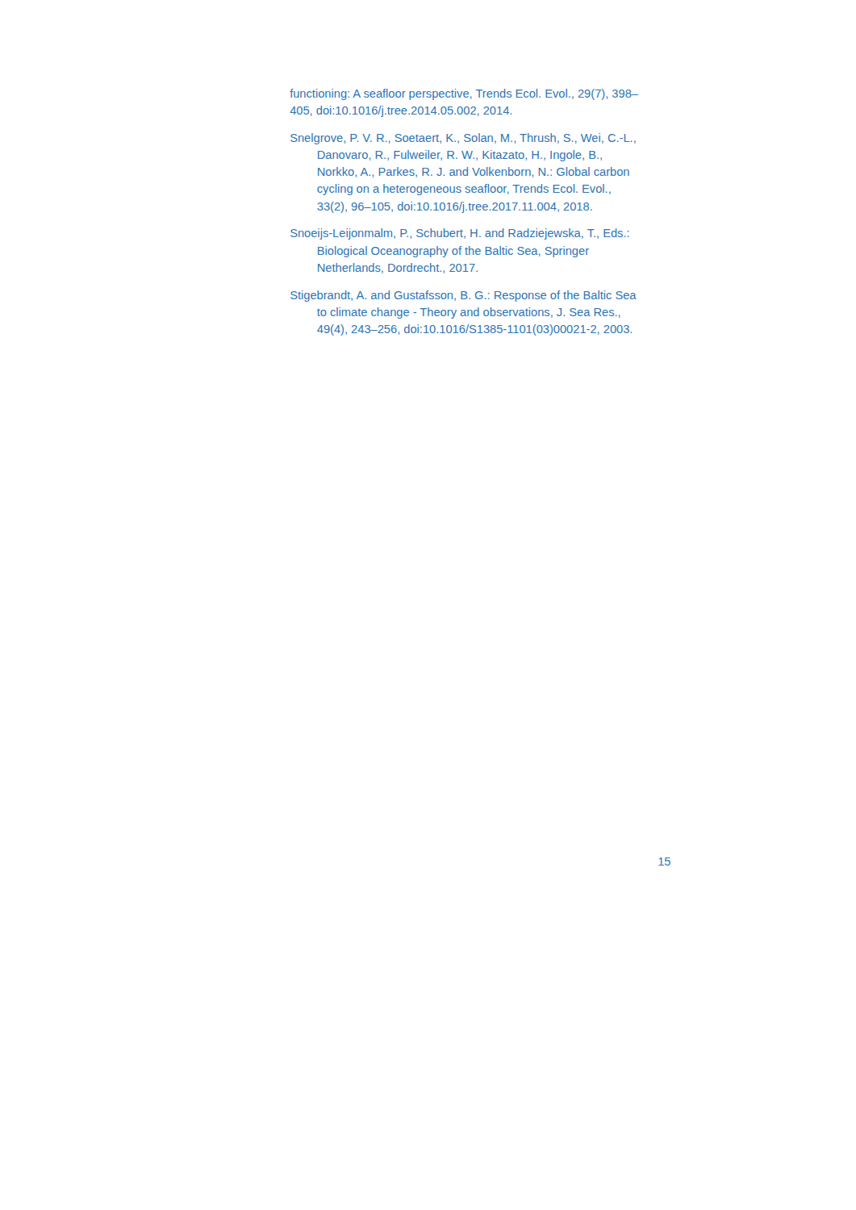functioning: A seafloor perspective, Trends Ecol. Evol., 29(7), 398–405, doi:10.1016/j.tree.2014.05.002, 2014.
Snelgrove, P. V. R., Soetaert, K., Solan, M., Thrush, S., Wei, C.-L., Danovaro, R., Fulweiler, R. W., Kitazato, H., Ingole, B., Norkko, A., Parkes, R. J. and Volkenborn, N.: Global carbon cycling on a heterogeneous seafloor, Trends Ecol. Evol., 33(2), 96–105, doi:10.1016/j.tree.2017.11.004, 2018.
Snoeijs-Leijonmalm, P., Schubert, H. and Radziejewska, T., Eds.: Biological Oceanography of the Baltic Sea, Springer Netherlands, Dordrecht., 2017.
Stigebrandt, A. and Gustafsson, B. G.: Response of the Baltic Sea to climate change - Theory and observations, J. Sea Res., 49(4), 243–256, doi:10.1016/S1385-1101(03)00021-2, 2003.
15